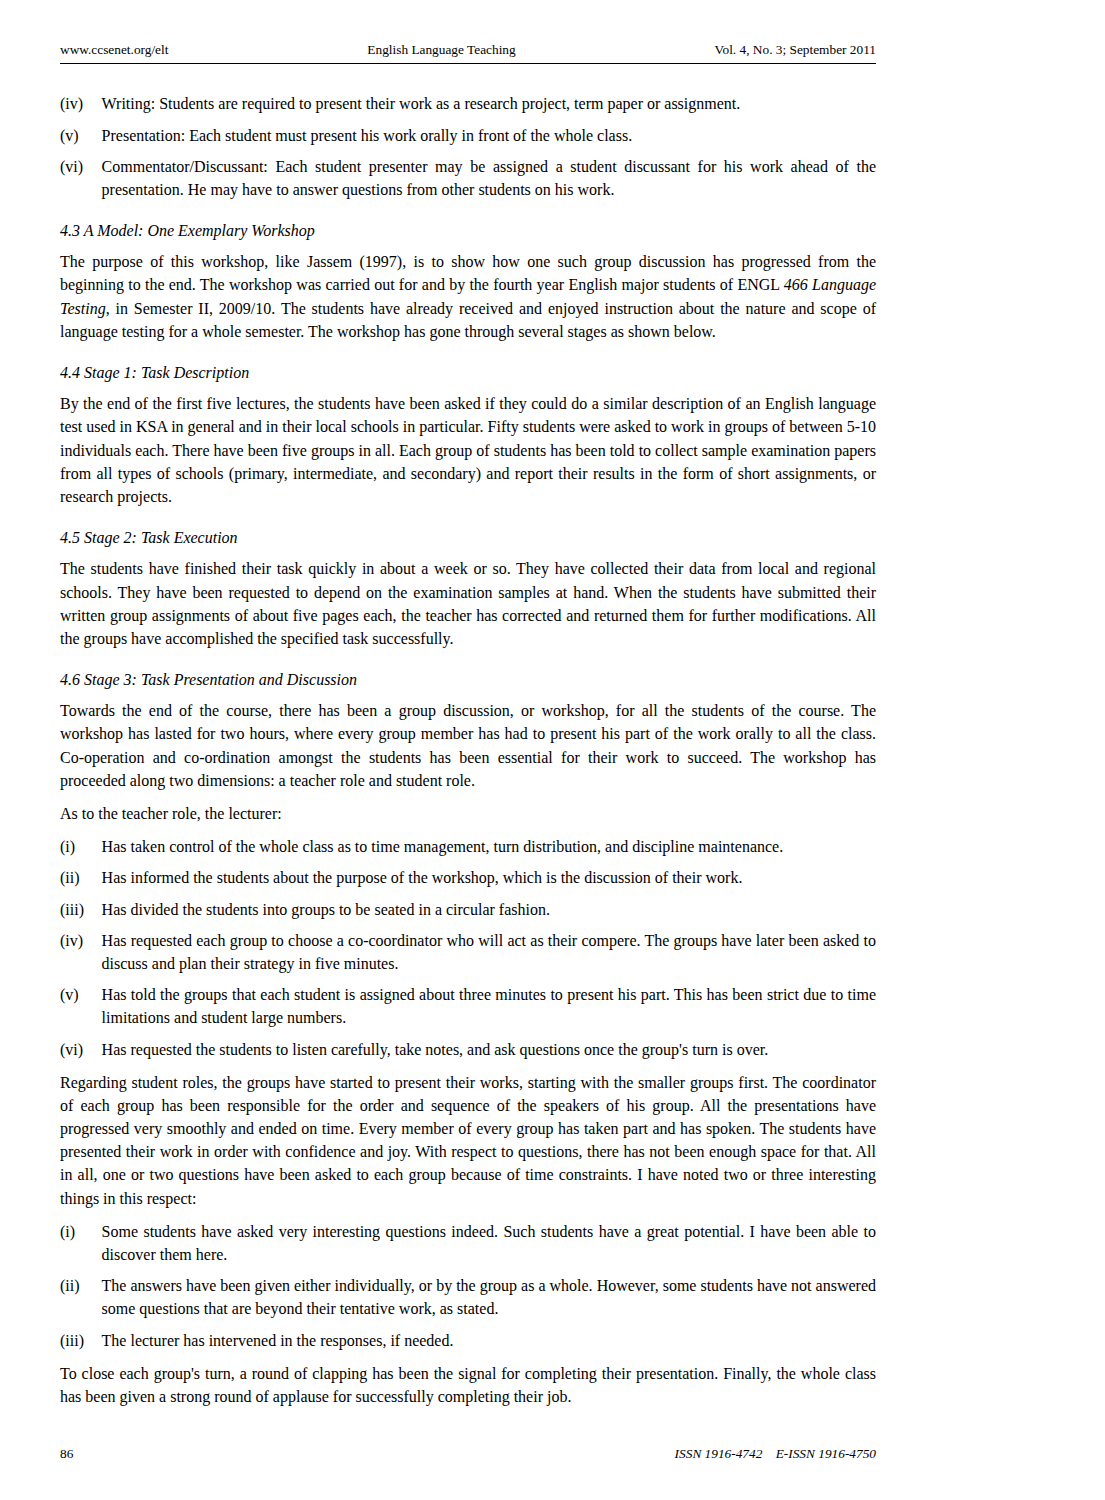www.ccsenet.org/elt
English Language Teaching
Vol. 4, No. 3; September 2011
(iv) Writing: Students are required to present their work as a research project, term paper or assignment.
(v) Presentation: Each student must present his work orally in front of the whole class.
(vi) Commentator/Discussant: Each student presenter may be assigned a student discussant for his work ahead of the presentation. He may have to answer questions from other students on his work.
4.3 A Model: One Exemplary Workshop
The purpose of this workshop, like Jassem (1997), is to show how one such group discussion has progressed from the beginning to the end. The workshop was carried out for and by the fourth year English major students of ENGL 466 Language Testing, in Semester II, 2009/10. The students have already received and enjoyed instruction about the nature and scope of language testing for a whole semester. The workshop has gone through several stages as shown below.
4.4 Stage 1: Task Description
By the end of the first five lectures, the students have been asked if they could do a similar description of an English language test used in KSA in general and in their local schools in particular. Fifty students were asked to work in groups of between 5-10 individuals each. There have been five groups in all. Each group of students has been told to collect sample examination papers from all types of schools (primary, intermediate, and secondary) and report their results in the form of short assignments, or research projects.
4.5 Stage 2: Task Execution
The students have finished their task quickly in about a week or so. They have collected their data from local and regional schools. They have been requested to depend on the examination samples at hand. When the students have submitted their written group assignments of about five pages each, the teacher has corrected and returned them for further modifications. All the groups have accomplished the specified task successfully.
4.6 Stage 3: Task Presentation and Discussion
Towards the end of the course, there has been a group discussion, or workshop, for all the students of the course. The workshop has lasted for two hours, where every group member has had to present his part of the work orally to all the class. Co-operation and co-ordination amongst the students has been essential for their work to succeed. The workshop has proceeded along two dimensions: a teacher role and student role.
As to the teacher role, the lecturer:
(i) Has taken control of the whole class as to time management, turn distribution, and discipline maintenance.
(ii) Has informed the students about the purpose of the workshop, which is the discussion of their work.
(iii) Has divided the students into groups to be seated in a circular fashion.
(iv) Has requested each group to choose a co-coordinator who will act as their compere. The groups have later been asked to discuss and plan their strategy in five minutes.
(v) Has told the groups that each student is assigned about three minutes to present his part. This has been strict due to time limitations and student large numbers.
(vi) Has requested the students to listen carefully, take notes, and ask questions once the group's turn is over.
Regarding student roles, the groups have started to present their works, starting with the smaller groups first. The coordinator of each group has been responsible for the order and sequence of the speakers of his group. All the presentations have progressed very smoothly and ended on time. Every member of every group has taken part and has spoken. The students have presented their work in order with confidence and joy. With respect to questions, there has not been enough space for that. All in all, one or two questions have been asked to each group because of time constraints. I have noted two or three interesting things in this respect:
(i) Some students have asked very interesting questions indeed. Such students have a great potential. I have been able to discover them here.
(ii) The answers have been given either individually, or by the group as a whole. However, some students have not answered some questions that are beyond their tentative work, as stated.
(iii) The lecturer has intervened in the responses, if needed.
To close each group's turn, a round of clapping has been the signal for completing their presentation. Finally, the whole class has been given a strong round of applause for successfully completing their job.
86
ISSN 1916-4742 E-ISSN 1916-4750